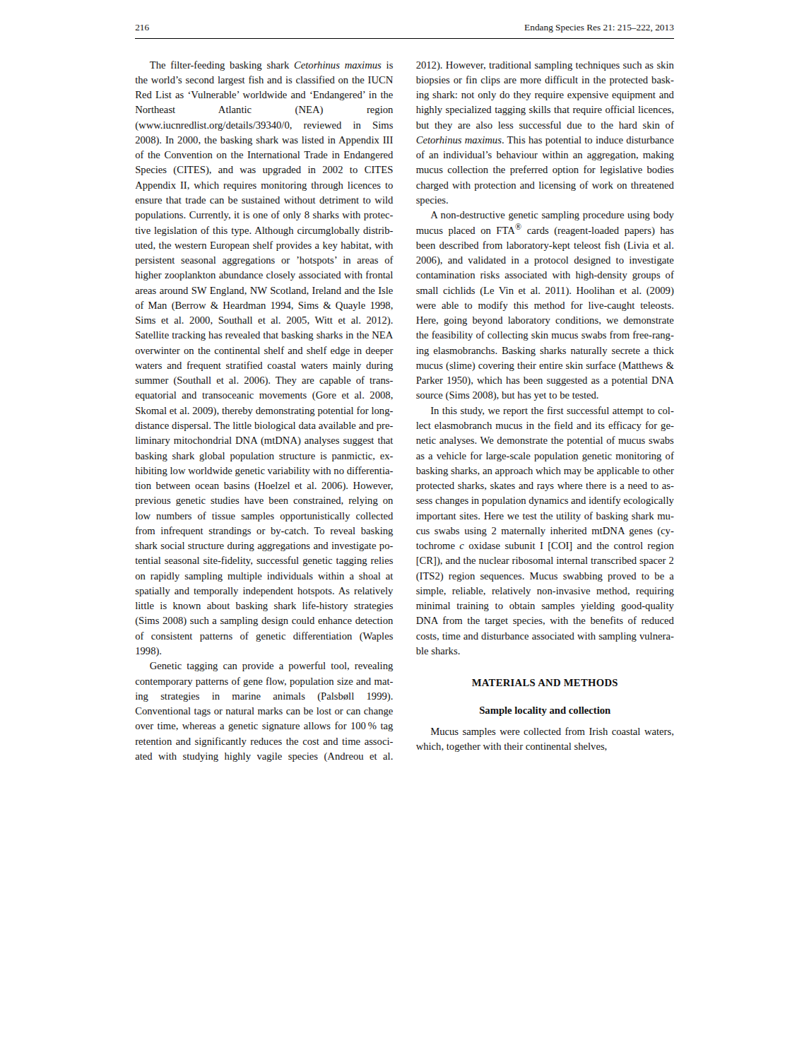216 Endang Species Res 21: 215–222, 2013
The filter-feeding basking shark Cetorhinus maximus is the world’s second largest fish and is classified on the IUCN Red List as ‘Vulnerable’ worldwide and ‘Endangered’ in the Northeast Atlantic (NEA) region (www.iucnredlist.org/details/39340/0, reviewed in Sims 2008). In 2000, the basking shark was listed in Appendix III of the Convention on the International Trade in Endangered Species (CITES), and was upgraded in 2002 to CITES Appendix II, which requires monitoring through licences to ensure that trade can be sustained without detriment to wild populations. Currently, it is one of only 8 sharks with protective legislation of this type. Although circumglobally distributed, the western European shelf provides a key habitat, with persistent seasonal aggregations or ’hotspots’ in areas of higher zooplankton abundance closely associated with frontal areas around SW England, NW Scotland, Ireland and the Isle of Man (Berrow & Heardman 1994, Sims & Quayle 1998, Sims et al. 2000, Southall et al. 2005, Witt et al. 2012). Satellite tracking has revealed that basking sharks in the NEA overwinter on the continental shelf and shelf edge in deeper waters and frequent stratified coastal waters mainly during summer (Southall et al. 2006). They are capable of trans-equatorial and transoceanic movements (Gore et al. 2008, Skomal et al. 2009), thereby demonstrating potential for long-distance dispersal. The little biological data available and preliminary mitochondrial DNA (mtDNA) analyses suggest that basking shark global population structure is panmictic, exhibiting low worldwide genetic variability with no differentiation between ocean basins (Hoelzel et al. 2006). However, previous genetic studies have been constrained, relying on low numbers of tissue samples opportunistically collected from infrequent strandings or by-catch. To reveal basking shark social structure during aggregations and investigate potential seasonal site-fidelity, successful genetic tagging relies on rapidly sampling multiple individuals within a shoal at spatially and temporally independent hotspots. As relatively little is known about basking shark life-history strategies (Sims 2008) such a sampling design could enhance detection of consistent patterns of genetic differentiation (Waples 1998).
Genetic tagging can provide a powerful tool, revealing contemporary patterns of gene flow, population size and mating strategies in marine animals (Palsbøll 1999). Conventional tags or natural marks can be lost or can change over time, whereas a genetic signature allows for 100 % tag retention and significantly reduces the cost and time associated with studying highly vagile species (Andreou et al. 2012). However, traditional sampling techniques such as skin biopsies or fin clips are more difficult in the protected basking shark: not only do they require expensive equipment and highly specialized tagging skills that require official licences, but they are also less successful due to the hard skin of Cetorhinus maximus. This has potential to induce disturbance of an individual’s behaviour within an aggregation, making mucus collection the preferred option for legislative bodies charged with protection and licensing of work on threatened species.
A non-destructive genetic sampling procedure using body mucus placed on FTA® cards (reagent-loaded papers) has been described from laboratory-kept teleost fish (Livia et al. 2006), and validated in a protocol designed to investigate contamination risks associated with high-density groups of small cichlids (Le Vin et al. 2011). Hoolihan et al. (2009) were able to modify this method for live-caught teleosts. Here, going beyond laboratory conditions, we demonstrate the feasibility of collecting skin mucus swabs from free-ranging elasmobranchs. Basking sharks naturally secrete a thick mucus (slime) covering their entire skin surface (Matthews & Parker 1950), which has been suggested as a potential DNA source (Sims 2008), but has yet to be tested.
In this study, we report the first successful attempt to collect elasmobranch mucus in the field and its efficacy for genetic analyses. We demonstrate the potential of mucus swabs as a vehicle for large-scale population genetic monitoring of basking sharks, an approach which may be applicable to other protected sharks, skates and rays where there is a need to assess changes in population dynamics and identify ecologically important sites. Here we test the utility of basking shark mucus swabs using 2 maternally inherited mtDNA genes (cytochrome c oxidase subunit I [COI] and the control region [CR]), and the nuclear ribosomal internal transcribed spacer 2 (ITS2) region sequences. Mucus swabbing proved to be a simple, reliable, relatively non-invasive method, requiring minimal training to obtain samples yielding good-quality DNA from the target species, with the benefits of reduced costs, time and disturbance associated with sampling vulnerable sharks.
Materials and Methods
Sample locality and collection
Mucus samples were collected from Irish coastal waters, which, together with their continental shelves,